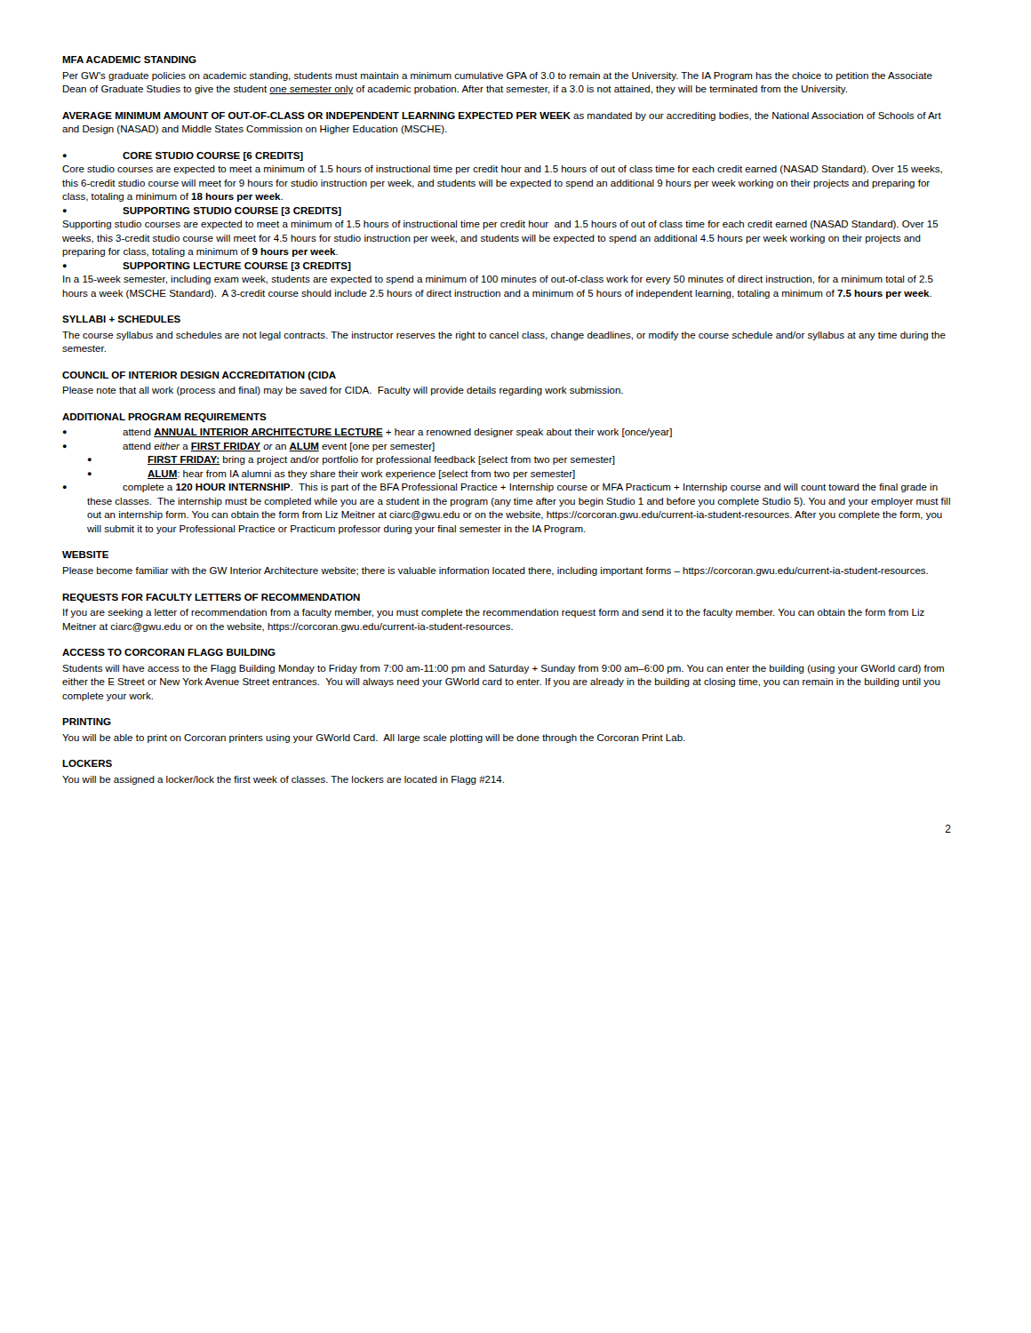MFA Academic Standing
Per GW's graduate policies on academic standing, students must maintain a minimum cumulative GPA of 3.0 to remain at the University. The IA Program has the choice to petition the Associate Dean of Graduate Studies to give the student one semester only of academic probation. After that semester, if a 3.0 is not attained, they will be terminated from the University.
AVERAGE MINIMUM AMOUNT OF OUT-OF-CLASS OR INDEPENDENT LEARNING EXPECTED PER WEEK as mandated by our accrediting bodies, the National Association of Schools of Art and Design (NASAD) and Middle States Commission on Higher Education (MSCHE).
Core Studio Course [6 credits]
Core studio courses are expected to meet a minimum of 1.5 hours of instructional time per credit hour and 1.5 hours of out of class time for each credit earned (NASAD Standard). Over 15 weeks, this 6-credit studio course will meet for 9 hours for studio instruction per week, and students will be expected to spend an additional 9 hours per week working on their projects and preparing for class, totaling a minimum of 18 hours per week.
Supporting Studio Course [3 credits]
Supporting studio courses are expected to meet a minimum of 1.5 hours of instructional time per credit hour and 1.5 hours of out of class time for each credit earned (NASAD Standard). Over 15 weeks, this 3-credit studio course will meet for 4.5 hours for studio instruction per week, and students will be expected to spend an additional 4.5 hours per week working on their projects and preparing for class, totaling a minimum of 9 hours per week.
Supporting Lecture Course [3 credits]
In a 15-week semester, including exam week, students are expected to spend a minimum of 100 minutes of out-of-class work for every 50 minutes of direct instruction, for a minimum total of 2.5 hours a week (MSCHE Standard). A 3-credit course should include 2.5 hours of direct instruction and a minimum of 5 hours of independent learning, totaling a minimum of 7.5 hours per week.
Syllabi + Schedules
The course syllabus and schedules are not legal contracts. The instructor reserves the right to cancel class, change deadlines, or modify the course schedule and/or syllabus at any time during the semester.
Council of Interior Design Accreditation (CIDA
Please note that all work (process and final) may be saved for CIDA. Faculty will provide details regarding work submission.
Additional Program Requirements
attend ANNUAL INTERIOR ARCHITECTURE LECTURE + hear a renowned designer speak about their work [once/year]
attend either a FIRST FRIDAY or an ALUM event [one per semester]
FIRST FRIDAY: bring a project and/or portfolio for professional feedback [select from two per semester]
ALUM: hear from IA alumni as they share their work experience [select from two per semester]
complete a 120 HOUR INTERNSHIP. This is part of the BFA Professional Practice + Internship course or MFA Practicum + Internship course and will count toward the final grade in these classes. The internship must be completed while you are a student in the program (any time after you begin Studio 1 and before you complete Studio 5). You and your employer must fill out an internship form. You can obtain the form from Liz Meitner at ciarc@gwu.edu or on the website, https://corcoran.gwu.edu/current-ia-student-resources. After you complete the form, you will submit it to your Professional Practice or Practicum professor during your final semester in the IA Program.
Website
Please become familiar with the GW Interior Architecture website; there is valuable information located there, including important forms – https://corcoran.gwu.edu/current-ia-student-resources.
Requests for Faculty Letters of Recommendation
If you are seeking a letter of recommendation from a faculty member, you must complete the recommendation request form and send it to the faculty member. You can obtain the form from Liz Meitner at ciarc@gwu.edu or on the website, https://corcoran.gwu.edu/current-ia-student-resources.
Access to Corcoran Flagg Building
Students will have access to the Flagg Building Monday to Friday from 7:00 am-11:00 pm and Saturday + Sunday from 9:00 am–6:00 pm. You can enter the building (using your GWorld card) from either the E Street or New York Avenue Street entrances. You will always need your GWorld card to enter. If you are already in the building at closing time, you can remain in the building until you complete your work.
Printing
You will be able to print on Corcoran printers using your GWorld Card. All large scale plotting will be done through the Corcoran Print Lab.
Lockers
You will be assigned a locker/lock the first week of classes. The lockers are located in Flagg #214.
2